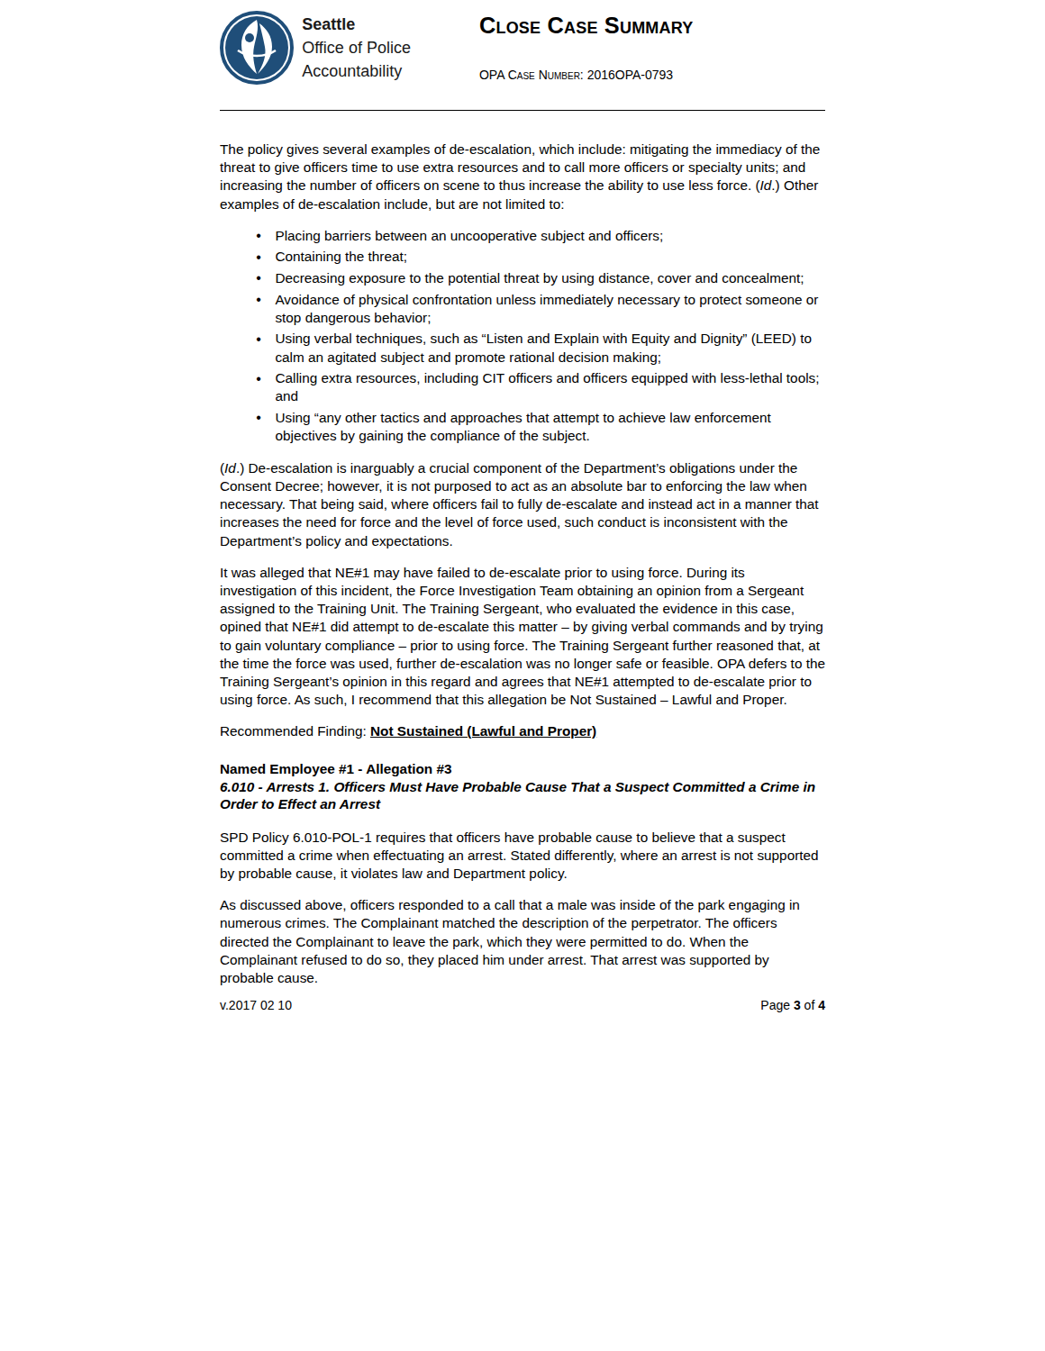Seattle
Office of Police
Accountability
Close Case Summary
OPA Case Number: 2016OPA-0793
The policy gives several examples of de-escalation, which include: mitigating the immediacy of the threat to give officers time to use extra resources and to call more officers or specialty units; and increasing the number of officers on scene to thus increase the ability to use less force. (Id.) Other examples of de-escalation include, but are not limited to:
Placing barriers between an uncooperative subject and officers;
Containing the threat;
Decreasing exposure to the potential threat by using distance, cover and concealment;
Avoidance of physical confrontation unless immediately necessary to protect someone or stop dangerous behavior;
Using verbal techniques, such as “Listen and Explain with Equity and Dignity” (LEED) to calm an agitated subject and promote rational decision making;
Calling extra resources, including CIT officers and officers equipped with less-lethal tools; and
Using “any other tactics and approaches that attempt to achieve law enforcement objectives by gaining the compliance of the subject.
(Id.) De-escalation is inarguably a crucial component of the Department’s obligations under the Consent Decree; however, it is not purposed to act as an absolute bar to enforcing the law when necessary. That being said, where officers fail to fully de-escalate and instead act in a manner that increases the need for force and the level of force used, such conduct is inconsistent with the Department’s policy and expectations.
It was alleged that NE#1 may have failed to de-escalate prior to using force. During its investigation of this incident, the Force Investigation Team obtaining an opinion from a Sergeant assigned to the Training Unit. The Training Sergeant, who evaluated the evidence in this case, opined that NE#1 did attempt to de-escalate this matter – by giving verbal commands and by trying to gain voluntary compliance – prior to using force. The Training Sergeant further reasoned that, at the time the force was used, further de-escalation was no longer safe or feasible. OPA defers to the Training Sergeant’s opinion in this regard and agrees that NE#1 attempted to de-escalate prior to using force. As such, I recommend that this allegation be Not Sustained – Lawful and Proper.
Recommended Finding: Not Sustained (Lawful and Proper)
Named Employee #1 - Allegation #3
6.010 - Arrests 1. Officers Must Have Probable Cause That a Suspect Committed a Crime in Order to Effect an Arrest
SPD Policy 6.010-POL-1 requires that officers have probable cause to believe that a suspect committed a crime when effectuating an arrest. Stated differently, where an arrest is not supported by probable cause, it violates law and Department policy.
As discussed above, officers responded to a call that a male was inside of the park engaging in numerous crimes. The Complainant matched the description of the perpetrator. The officers directed the Complainant to leave the park, which they were permitted to do. When the Complainant refused to do so, they placed him under arrest. That arrest was supported by probable cause.
v.2017 02 10
Page 3 of 4